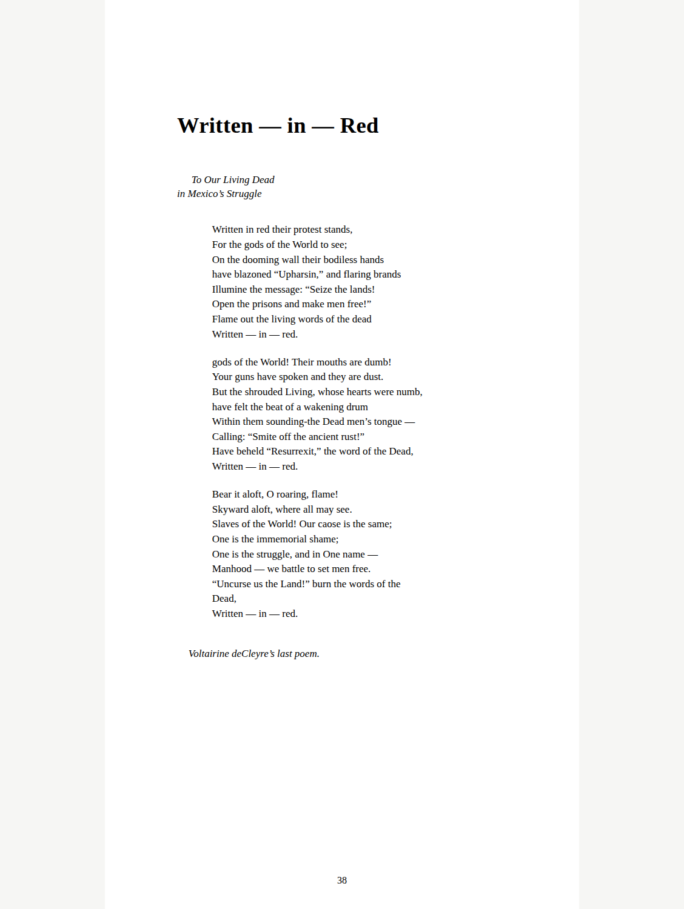Written — in — Red
To Our Living Dead in Mexico’s Struggle
Written in red their protest stands,
For the gods of the World to see;
On the dooming wall their bodiless hands
have blazoned “Upharsin,” and flaring brands
Illumine the message: “Seize the lands!
Open the prisons and make men free!”
Flame out the living words of the dead
Written — in — red.
gods of the World! Their mouths are dumb!
Your guns have spoken and they are dust.
But the shrouded Living, whose hearts were numb,
have felt the beat of a wakening drum
Within them sounding-the Dead men’s tongue —
Calling: “Smite off the ancient rust!”
Have beheld “Resurrexit,” the word of the Dead,
Written — in — red.
Bear it aloft, O roaring, flame!
Skyward aloft, where all may see.
Slaves of the World! Our caose is the same;
One is the immemorial shame;
One is the struggle, and in One name —
Manhood — we battle to set men free.
“Uncurse us the Land!” burn the words of the
Dead,
Written — in — red.
Voltairine deCleyre’s last poem.
38